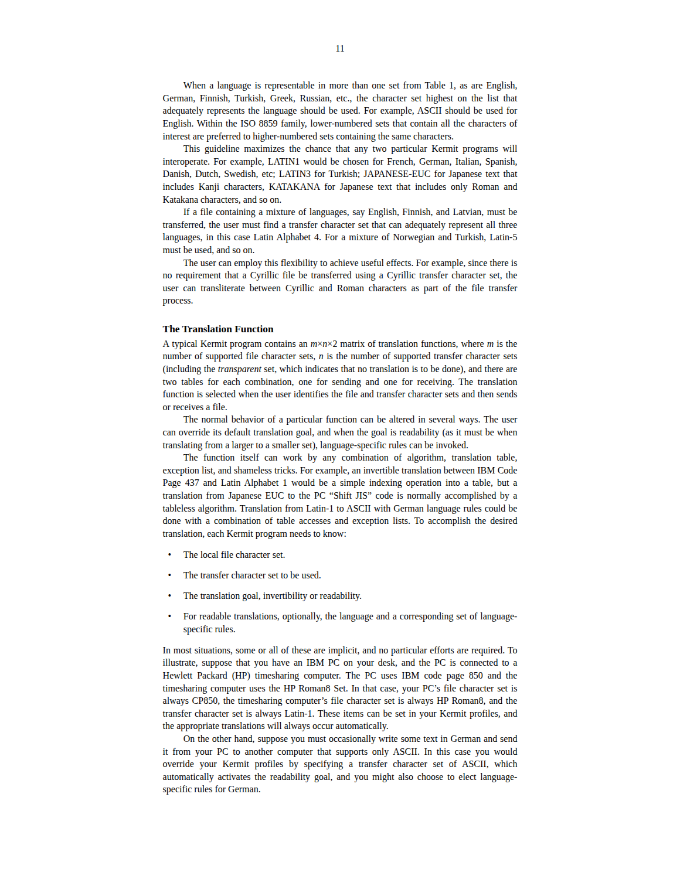11
When a language is representable in more than one set from Table 1, as are English, German, Finnish, Turkish, Greek, Russian, etc., the character set highest on the list that adequately represents the language should be used. For example, ASCII should be used for English. Within the ISO 8859 family, lower-numbered sets that contain all the characters of interest are preferred to higher-numbered sets containing the same characters.
This guideline maximizes the chance that any two particular Kermit programs will interoperate. For example, LATIN1 would be chosen for French, German, Italian, Spanish, Danish, Dutch, Swedish, etc; LATIN3 for Turkish; JAPANESE-EUC for Japanese text that includes Kanji characters, KATAKANA for Japanese text that includes only Roman and Katakana characters, and so on.
If a file containing a mixture of languages, say English, Finnish, and Latvian, must be transferred, the user must find a transfer character set that can adequately represent all three languages, in this case Latin Alphabet 4. For a mixture of Norwegian and Turkish, Latin-5 must be used, and so on.
The user can employ this flexibility to achieve useful effects. For example, since there is no requirement that a Cyrillic file be transferred using a Cyrillic transfer character set, the user can transliterate between Cyrillic and Roman characters as part of the file transfer process.
The Translation Function
A typical Kermit program contains an m×n×2 matrix of translation functions, where m is the number of supported file character sets, n is the number of supported transfer character sets (including the transparent set, which indicates that no translation is to be done), and there are two tables for each combination, one for sending and one for receiving. The translation function is selected when the user identifies the file and transfer character sets and then sends or receives a file.
The normal behavior of a particular function can be altered in several ways. The user can override its default translation goal, and when the goal is readability (as it must be when translating from a larger to a smaller set), language-specific rules can be invoked.
The function itself can work by any combination of algorithm, translation table, exception list, and shameless tricks. For example, an invertible translation between IBM Code Page 437 and Latin Alphabet 1 would be a simple indexing operation into a table, but a translation from Japanese EUC to the PC “Shift JIS” code is normally accomplished by a tableless algorithm. Translation from Latin-1 to ASCII with German language rules could be done with a combination of table accesses and exception lists. To accomplish the desired translation, each Kermit program needs to know:
The local file character set.
The transfer character set to be used.
The translation goal, invertibility or readability.
For readable translations, optionally, the language and a corresponding set of language-specific rules.
In most situations, some or all of these are implicit, and no particular efforts are required. To illustrate, suppose that you have an IBM PC on your desk, and the PC is connected to a Hewlett Packard (HP) timesharing computer. The PC uses IBM code page 850 and the timesharing computer uses the HP Roman8 Set. In that case, your PC’s file character set is always CP850, the timesharing computer’s file character set is always HP Roman8, and the transfer character set is always Latin-1. These items can be set in your Kermit profiles, and the appropriate translations will always occur automatically.
On the other hand, suppose you must occasionally write some text in German and send it from your PC to another computer that supports only ASCII. In this case you would override your Kermit profiles by specifying a transfer character set of ASCII, which automatically activates the readability goal, and you might also choose to elect language-specific rules for German.